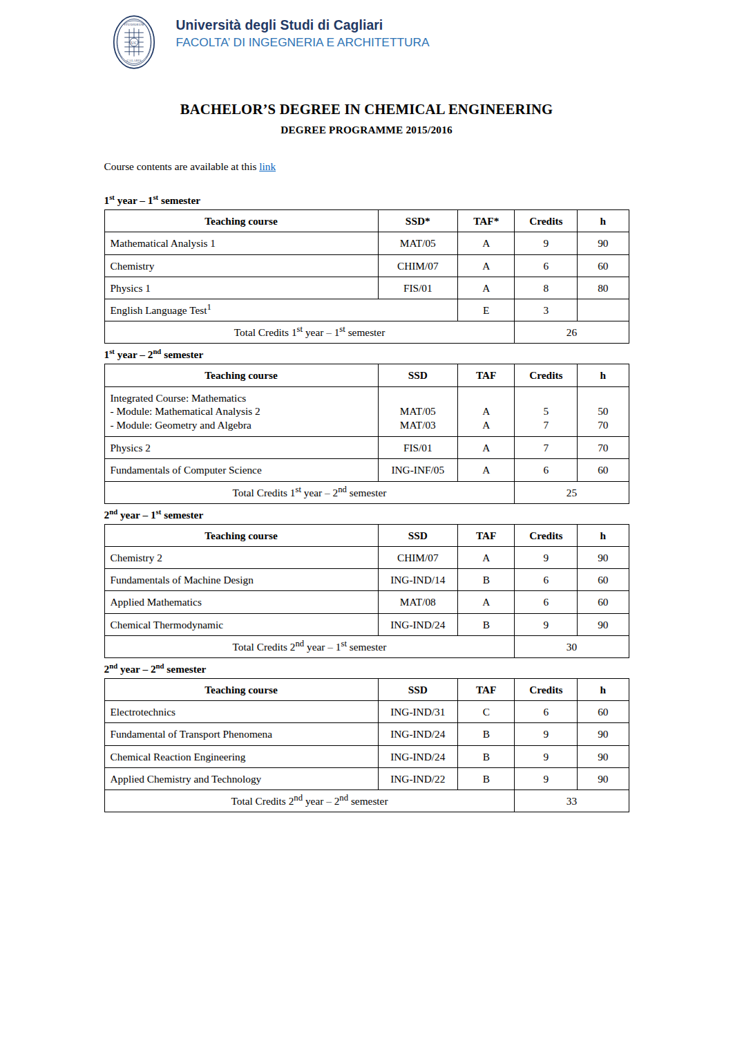UC STUDIORUM CALARIS
Università degli Studi di Cagliari
FACOLTA’ DI INGEGNERIA E ARCHITETTURA
Bachelor’s Degree in Chemical Engineering
Degree Programme 2015/2016
Course contents are available at this link
1st year – 1st semester
| Teaching course | SSD* | TAF* | Credits | h |
| --- | --- | --- | --- | --- |
| Mathematical Analysis 1 | MAT/05 | A | 9 | 90 |
| Chemistry | CHIM/07 | A | 6 | 60 |
| Physics 1 | FIS/01 | A | 8 | 80 |
| English Language Test 1 | E | 3 | |
| Total Credits 1 st year – 1 st semester | 26 |
1st year – 2nd semester
| Teaching course | SSD | TAF | Credits | h |
| --- | --- | --- | --- | --- |
| Integrated Course: Mathematics - Module: Mathematical Analysis 2 - Module: Geometry and Algebra | MAT/05 MAT/03 | A A | 5 7 | 50 70 |
| Physics 2 | FIS/01 | A | 7 | 70 |
| Fundamentals of Computer Science | ING-INF/05 | A | 6 | 60 |
| Total Credits 1 st year – 2 nd semester | 25 |
2nd year – 1st semester
| Teaching course | SSD | TAF | Credits | h |
| --- | --- | --- | --- | --- |
| Chemistry 2 | CHIM/07 | A | 9 | 90 |
| Fundamentals of Machine Design | ING-IND/14 | B | 6 | 60 |
| Applied Mathematics | MAT/08 | A | 6 | 60 |
| Chemical Thermodynamic | ING-IND/24 | B | 9 | 90 |
| Total Credits 2 nd year – 1 st semester | 30 |
2nd year – 2nd semester
| Teaching course | SSD | TAF | Credits | h |
| --- | --- | --- | --- | --- |
| Electrotechnics | ING-IND/31 | C | 6 | 60 |
| Fundamental of Transport Phenomena | ING-IND/24 | B | 9 | 90 |
| Chemical Reaction Engineering | ING-IND/24 | B | 9 | 90 |
| Applied Chemistry and Technology | ING-IND/22 | B | 9 | 90 |
| Total Credits 2 nd year – 2 nd semester | 33 |